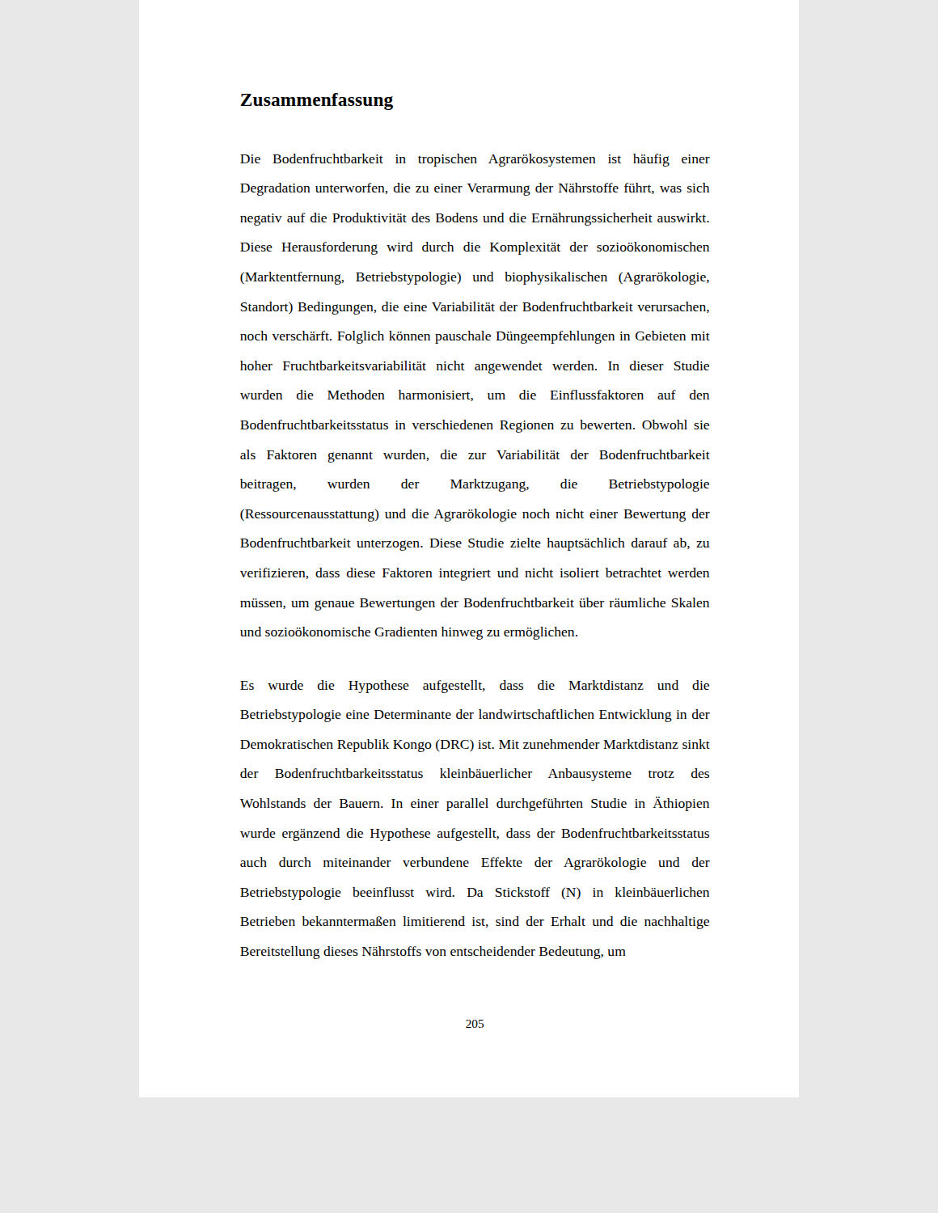Zusammenfassung
Die Bodenfruchtbarkeit in tropischen Agrarökosystemen ist häufig einer Degradation unterworfen, die zu einer Verarmung der Nährstoffe führt, was sich negativ auf die Produktivität des Bodens und die Ernährungssicherheit auswirkt. Diese Herausforderung wird durch die Komplexität der sozioökonomischen (Marktentfernung, Betriebstypologie) und biophysikalischen (Agrarökologie, Standort) Bedingungen, die eine Variabilität der Bodenfruchtbarkeit verursachen, noch verschärft. Folglich können pauschale Düngeempfehlungen in Gebieten mit hoher Fruchtbarkeitsvariabilität nicht angewendet werden. In dieser Studie wurden die Methoden harmonisiert, um die Einflussfaktoren auf den Bodenfruchtbarkeitsstatus in verschiedenen Regionen zu bewerten. Obwohl sie als Faktoren genannt wurden, die zur Variabilität der Bodenfruchtbarkeit beitragen, wurden der Marktzugang, die Betriebstypologie (Ressourcenausstattung) und die Agrarökologie noch nicht einer Bewertung der Bodenfruchtbarkeit unterzogen. Diese Studie zielte hauptsächlich darauf ab, zu verifizieren, dass diese Faktoren integriert und nicht isoliert betrachtet werden müssen, um genaue Bewertungen der Bodenfruchtbarkeit über räumliche Skalen und sozioökonomische Gradienten hinweg zu ermöglichen.
Es wurde die Hypothese aufgestellt, dass die Marktdistanz und die Betriebstypologie eine Determinante der landwirtschaftlichen Entwicklung in der Demokratischen Republik Kongo (DRC) ist. Mit zunehmender Marktdistanz sinkt der Bodenfruchtbarkeitsstatus kleinbäuerlicher Anbausysteme trotz des Wohlstands der Bauern. In einer parallel durchgeführten Studie in Äthiopien wurde ergänzend die Hypothese aufgestellt, dass der Bodenfruchtbarkeitsstatus auch durch miteinander verbundene Effekte der Agrarökologie und der Betriebstypologie beeinflusst wird. Da Stickstoff (N) in kleinbäuerlichen Betrieben bekanntermaßen limitierend ist, sind der Erhalt und die nachhaltige Bereitstellung dieses Nährstoffs von entscheidender Bedeutung, um
205